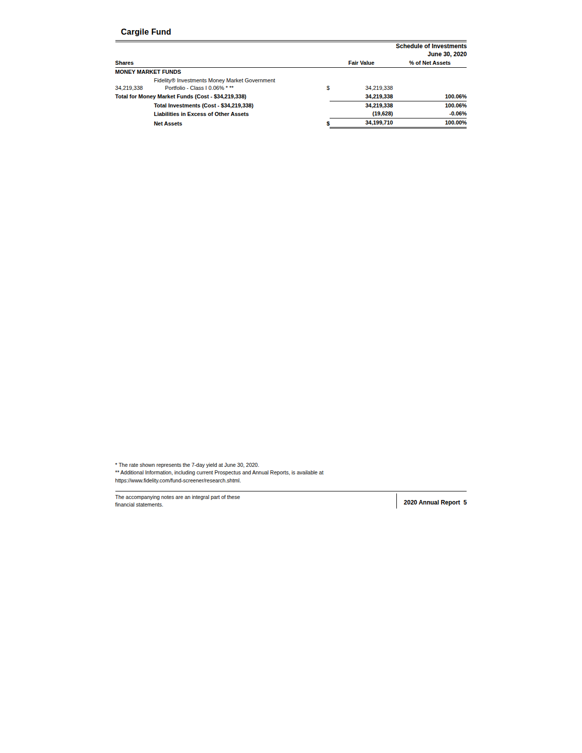Cargile Fund
| | Schedule of Investments June 30, 2020 |
| Shares | | | Fair Value | % of Net Assets |
| MONEY MARKET FUNDS |
| 34,219,338 | Fidelity® Investments Money Market Government Portfolio - Class I 0.06% * ** | $ | 34,219,338 | |
| Total for Money Market Funds (Cost - $34,219,338) | | 34,219,338 | 100.06% |
| | Total Investments (Cost - $34,219,338) | | 34,219,338 | 100.06% |
| | Liabilities in Excess of Other Assets | | (19,628) | -0.06% |
| | Net Assets | $ | 34,199,710 | 100.00% |
* The rate shown represents the 7-day yield at June 30, 2020.
** Additional Information, including current Prospectus and Annual Reports, is available at
https://www.fidelity.com/fund-screener/research.shtml.
The accompanying notes are an integral part of these
financial statements.
2020 Annual Report 5